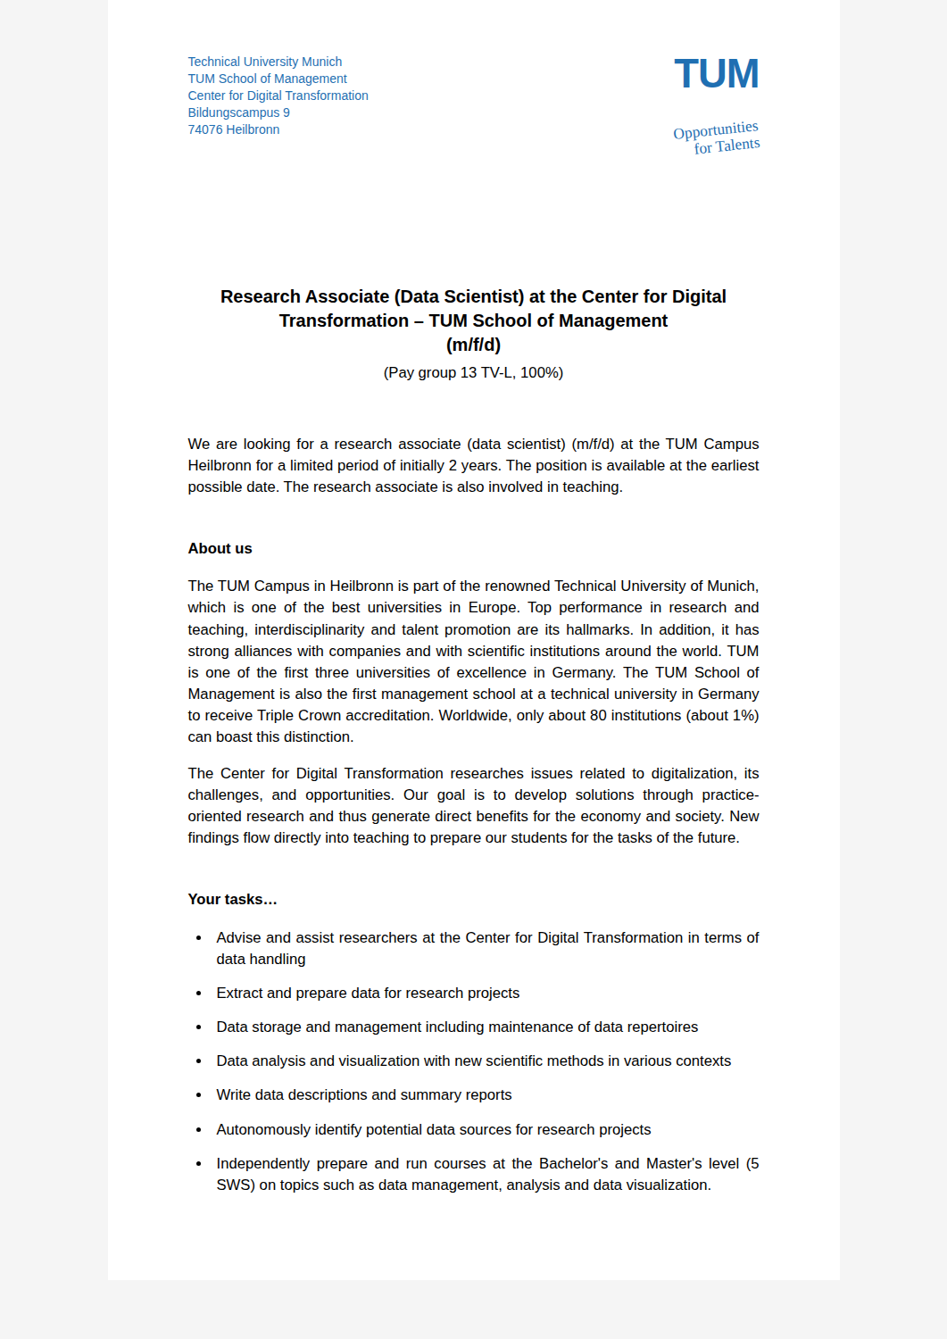Technical University Munich TUM School of Management Center for Digital Transformation Bildungscampus 9 74076 Heilbronn
TUM
Opportunities
for Talents
Research Associate (Data Scientist) at the Center for Digital Transformation – TUM School of Management
(m/f/d)
(Pay group 13 TV-L, 100%)
We are looking for a research associate (data scientist) (m/f/d) at the TUM Campus Heilbronn for a limited period of initially 2 years. The position is available at the earliest possible date. The research associate is also involved in teaching.
About us
The TUM Campus in Heilbronn is part of the renowned Technical University of Munich, which is one of the best universities in Europe. Top performance in research and teaching, interdisciplinarity and talent promotion are its hallmarks. In addition, it has strong alliances with companies and with scientific institutions around the world. TUM is one of the first three universities of excellence in Germany. The TUM School of Management is also the first management school at a technical university in Germany to receive Triple Crown accreditation. Worldwide, only about 80 institutions (about 1%) can boast this distinction.
The Center for Digital Transformation researches issues related to digitalization, its challenges, and opportunities. Our goal is to develop solutions through practice-oriented research and thus generate direct benefits for the economy and society. New findings flow directly into teaching to prepare our students for the tasks of the future.
Your tasks…
Advise and assist researchers at the Center for Digital Transformation in terms of data handling
Extract and prepare data for research projects
Data storage and management including maintenance of data repertoires
Data analysis and visualization with new scientific methods in various contexts
Write data descriptions and summary reports
Autonomously identify potential data sources for research projects
Independently prepare and run courses at the Bachelor's and Master's level (5 SWS) on topics such as data management, analysis and data visualization.